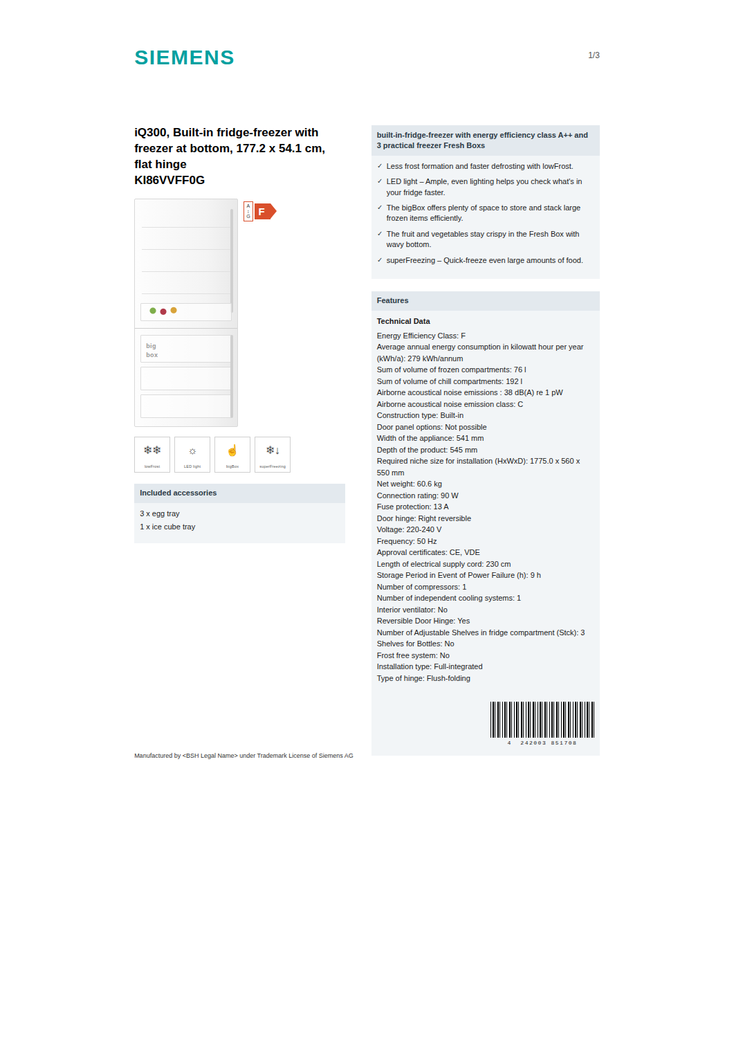SIEMENS
1/3
iQ300, Built-in fridge-freezer with freezer at bottom, 177.2 x 54.1 cm, flat hinge
KI86VVFF0G
big
box
A ↕ G
F
❄❄
lowFrost
☼
LED light
☝
bigBox
❄↓
superFreezing
Included accessories
3 x egg tray
1 x ice cube tray
built-in-fridge-freezer with energy efficiency class A++ and 3 practical freezer Fresh Boxs
Less frost formation and faster defrosting with lowFrost.
LED light – Ample, even lighting helps you check what's in your fridge faster.
The bigBox offers plenty of space to store and stack large frozen items efficiently.
The fruit and vegetables stay crispy in the Fresh Box with wavy bottom.
superFreezing – Quick-freeze even large amounts of food.
Features
Technical Data
Energy Efficiency Class: F
Average annual energy consumption in kilowatt hour per year (kWh/a): 279 kWh/annum
Sum of volume of frozen compartments: 76 l
Sum of volume of chill compartments: 192 l
Airborne acoustical noise emissions : 38 dB(A) re 1 pW
Airborne acoustical noise emission class: C
Construction type: Built-in
Door panel options: Not possible
Width of the appliance: 541 mm
Depth of the product: 545 mm
Required niche size for installation (HxWxD): 1775.0 x 560 x 550 mm
Net weight: 60.6 kg
Connection rating: 90 W
Fuse protection: 13 A
Door hinge: Right reversible
Voltage: 220-240 V
Frequency: 50 Hz
Approval certificates: CE, VDE
Length of electrical supply cord: 230 cm
Storage Period in Event of Power Failure (h): 9 h
Number of compressors: 1
Number of independent cooling systems: 1
Interior ventilator: No
Reversible Door Hinge: Yes
Number of Adjustable Shelves in fridge compartment (Stck): 3
Shelves for Bottles: No
Frost free system: No
Installation type: Full-integrated
Type of hinge: Flush-folding
4 242003 851708
Manufactured by <BSH Legal Name> under Trademark License of Siemens AG